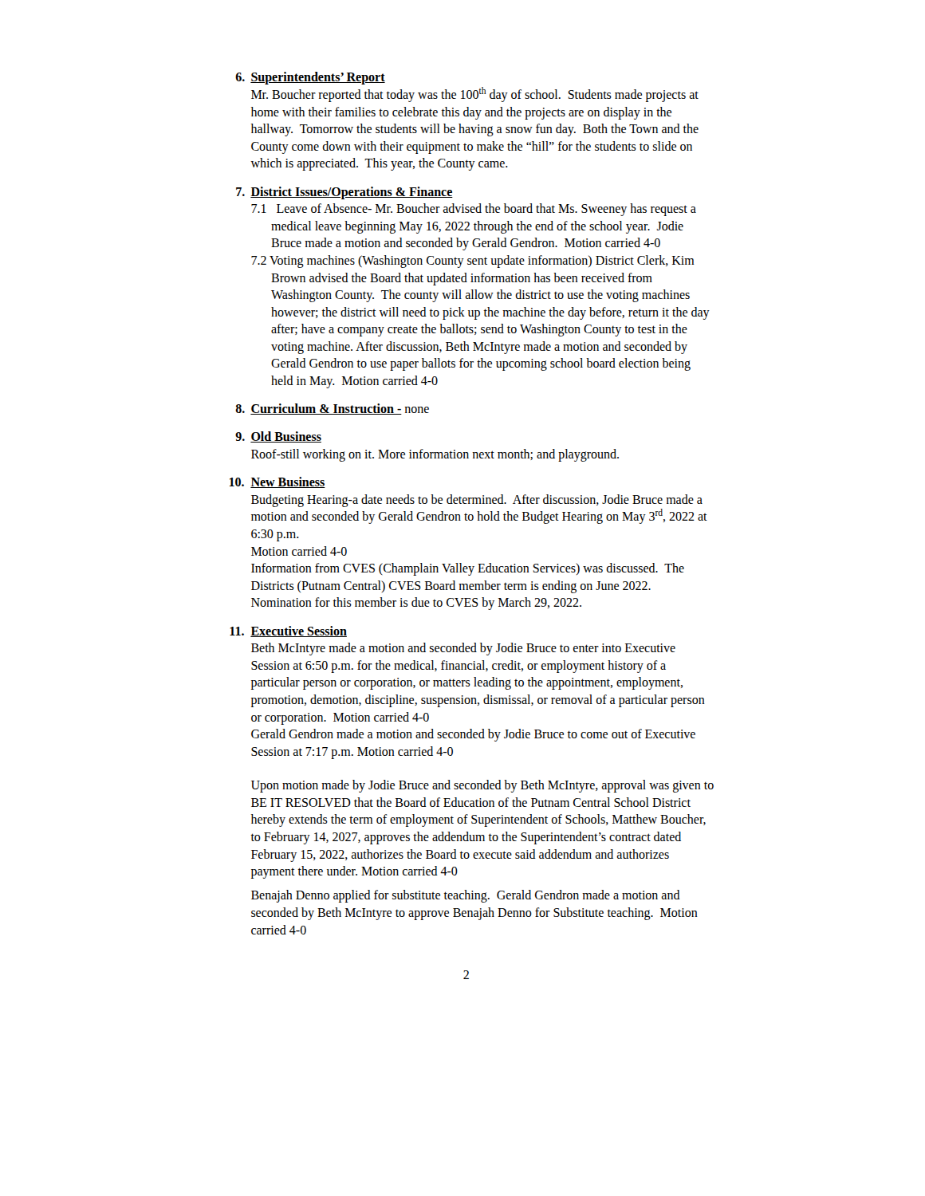Superintendents’ Report
Mr. Boucher reported that today was the 100th day of school. Students made projects at home with their families to celebrate this day and the projects are on display in the hallway. Tomorrow the students will be having a snow fun day. Both the Town and the County come down with their equipment to make the “hill” for the students to slide on which is appreciated. This year, the County came.
District Issues/Operations & Finance
7.1 Leave of Absence- Mr. Boucher advised the board that Ms. Sweeney has request a medical leave beginning May 16, 2022 through the end of the school year. Jodie Bruce made a motion and seconded by Gerald Gendron. Motion carried 4-0
7.2 Voting machines (Washington County sent update information) District Clerk, Kim Brown advised the Board that updated information has been received from Washington County. The county will allow the district to use the voting machines however; the district will need to pick up the machine the day before, return it the day after; have a company create the ballots; send to Washington County to test in the voting machine. After discussion, Beth McIntyre made a motion and seconded by Gerald Gendron to use paper ballots for the upcoming school board election being held in May. Motion carried 4-0
Curriculum & Instruction - none
Old Business
Roof-still working on it. More information next month; and playground.
New Business
Budgeting Hearing-a date needs to be determined. After discussion, Jodie Bruce made a motion and seconded by Gerald Gendron to hold the Budget Hearing on May 3rd, 2022 at 6:30 p.m.
Motion carried 4-0
Information from CVES (Champlain Valley Education Services) was discussed. The Districts (Putnam Central) CVES Board member term is ending on June 2022. Nomination for this member is due to CVES by March 29, 2022.
Executive Session
Beth McIntyre made a motion and seconded by Jodie Bruce to enter into Executive Session at 6:50 p.m. for the medical, financial, credit, or employment history of a particular person or corporation, or matters leading to the appointment, employment, promotion, demotion, discipline, suspension, dismissal, or removal of a particular person or corporation. Motion carried 4-0
Gerald Gendron made a motion and seconded by Jodie Bruce to come out of Executive Session at 7:17 p.m. Motion carried 4-0
Upon motion made by Jodie Bruce and seconded by Beth McIntyre, approval was given to BE IT RESOLVED that the Board of Education of the Putnam Central School District hereby extends the term of employment of Superintendent of Schools, Matthew Boucher, to February 14, 2027, approves the addendum to the Superintendent’s contract dated February 15, 2022, authorizes the Board to execute said addendum and authorizes payment there under. Motion carried 4-0
Benajah Denno applied for substitute teaching. Gerald Gendron made a motion and seconded by Beth McIntyre to approve Benajah Denno for Substitute teaching. Motion carried 4-0
2